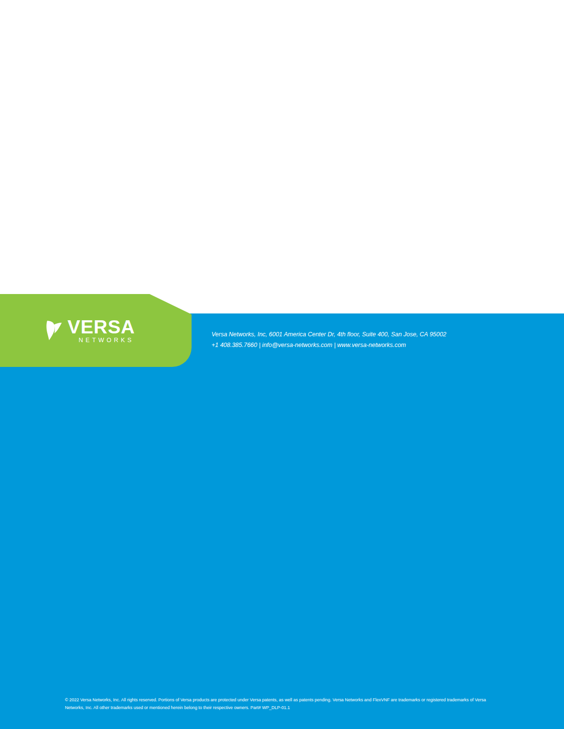VERSA NETWORKS
Versa Networks, Inc, 6001 America Center Dr, 4th floor, Suite 400, San Jose, CA 95002
+1 408.385.7660 | info@versa-networks.com | www.versa-networks.com
© 2022 Versa Networks, Inc. All rights reserved. Portions of Versa products are protected under Versa patents, as well as patents pending. Versa Networks and FlexVNF are trademarks or registered trademarks of Versa Networks, Inc. All other trademarks used or mentioned herein belong to their respective owners. Part# WP_DLP-01.1